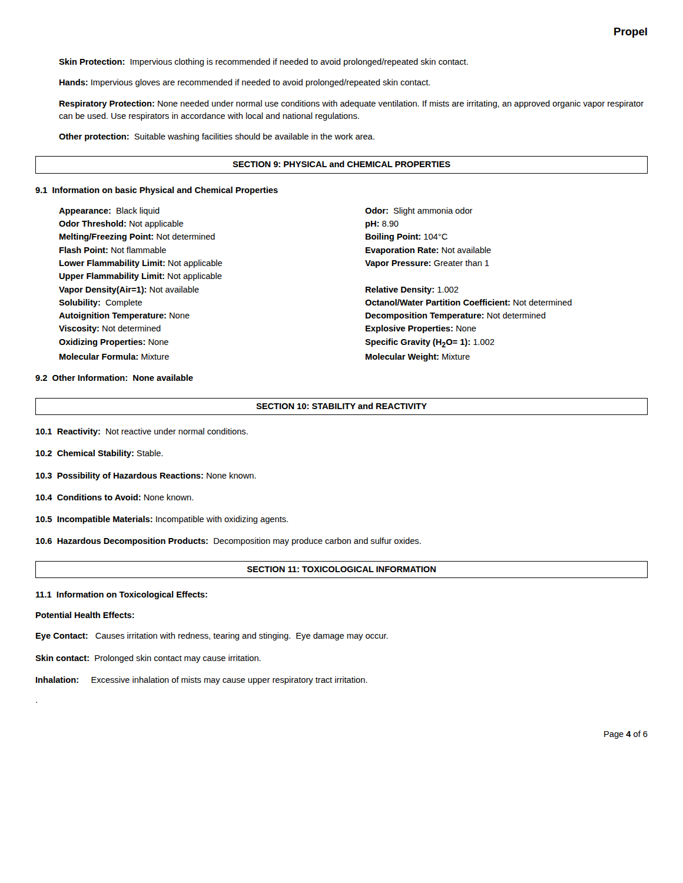Propel
Skin Protection: Impervious clothing is recommended if needed to avoid prolonged/repeated skin contact.
Hands: Impervious gloves are recommended if needed to avoid prolonged/repeated skin contact.
Respiratory Protection: None needed under normal use conditions with adequate ventilation. If mists are irritating, an approved organic vapor respirator can be used. Use respirators in accordance with local and national regulations.
Other protection: Suitable washing facilities should be available in the work area.
SECTION 9: PHYSICAL and CHEMICAL PROPERTIES
9.1 Information on basic Physical and Chemical Properties
| Appearance: Black liquid | Odor: Slight ammonia odor |
| Odor Threshold: Not applicable | pH: 8.90 |
| Melting/Freezing Point: Not determined | Boiling Point: 104°C |
| Flash Point: Not flammable | Evaporation Rate: Not available |
| Lower Flammability Limit: Not applicable | Vapor Pressure: Greater than 1 |
| Upper Flammability Limit: Not applicable | |
| Vapor Density(Air=1): Not available | Relative Density: 1.002 |
| Solubility: Complete | Octanol/Water Partition Coefficient: Not determined |
| Autoignition Temperature: None | Decomposition Temperature: Not determined |
| Viscosity: Not determined | Explosive Properties: None |
| Oxidizing Properties: None | Specific Gravity (H 2 O= 1): 1.002 |
| Molecular Formula: Mixture | Molecular Weight: Mixture |
9.2 Other Information: None available
SECTION 10: STABILITY and REACTIVITY
10.1 Reactivity: Not reactive under normal conditions.
10.2 Chemical Stability: Stable.
10.3 Possibility of Hazardous Reactions: None known.
10.4 Conditions to Avoid: None known.
10.5 Incompatible Materials: Incompatible with oxidizing agents.
10.6 Hazardous Decomposition Products: Decomposition may produce carbon and sulfur oxides.
SECTION 11: TOXICOLOGICAL INFORMATION
11.1 Information on Toxicological Effects:
Potential Health Effects:
Eye Contact: Causes irritation with redness, tearing and stinging. Eye damage may occur.
Skin contact: Prolonged skin contact may cause irritation.
Inhalation: Excessive inhalation of mists may cause upper respiratory tract irritation.
.
Page 4 of 6